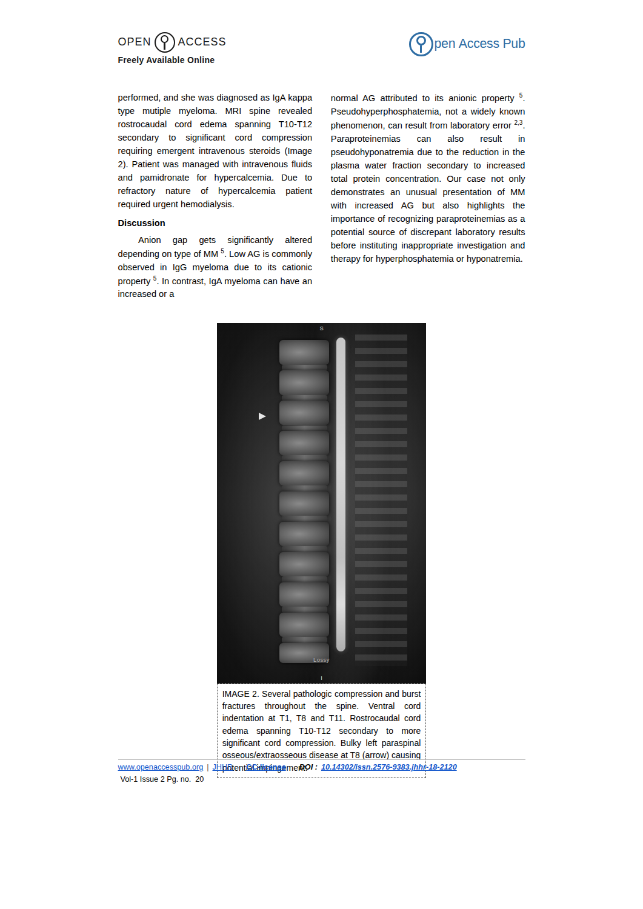OPEN ACCESS
Freely Available Online
pen Access Pub
performed, and she was diagnosed as IgA kappa type mutiple myeloma. MRI spine revealed rostrocaudal cord edema spanning T10-T12 secondary to significant cord compression requiring emergent intravenous steroids (Image 2). Patient was managed with intravenous fluids and pamidronate for hypercalcemia. Due to refractory nature of hypercalcemia patient required urgent hemodialysis.
Discussion
Anion gap gets significantly altered depending on type of MM 5. Low AG is commonly observed in IgG myeloma due to its cationic property 5. In contrast, IgA myeloma can have an increased or a
normal AG attributed to its anionic property 5. Pseudohyperphosphatemia, not a widely known phenomenon, can result from laboratory error 2,3. Paraproteinemias can also result in pseudohyponatremia due to the reduction in the plasma water fraction secondary to increased total protein concentration. Our case not only demonstrates an unusual presentation of MM with increased AG but also highlights the importance of recognizing paraproteinemias as a potential source of discrepant laboratory results before instituting inappropriate investigation and therapy for hyperphosphatemia or hyponatremia.
S
Lossy
I
IMAGE 2. Several pathologic compression and burst fractures throughout the spine. Ventral cord indentation at T1, T8 and T11. Rostrocaudal cord edema spanning T10-T12 secondary to more significant cord compression. Bulky left paraspinal osseous/extraosseous disease at T8 (arrow) causing potential impingement.
www.openaccesspub.org | JHHR CC-license DOI : 10.14302/issn.2576-9383.jhhr-18-2120 Vol-1 Issue 2 Pg. no. 20